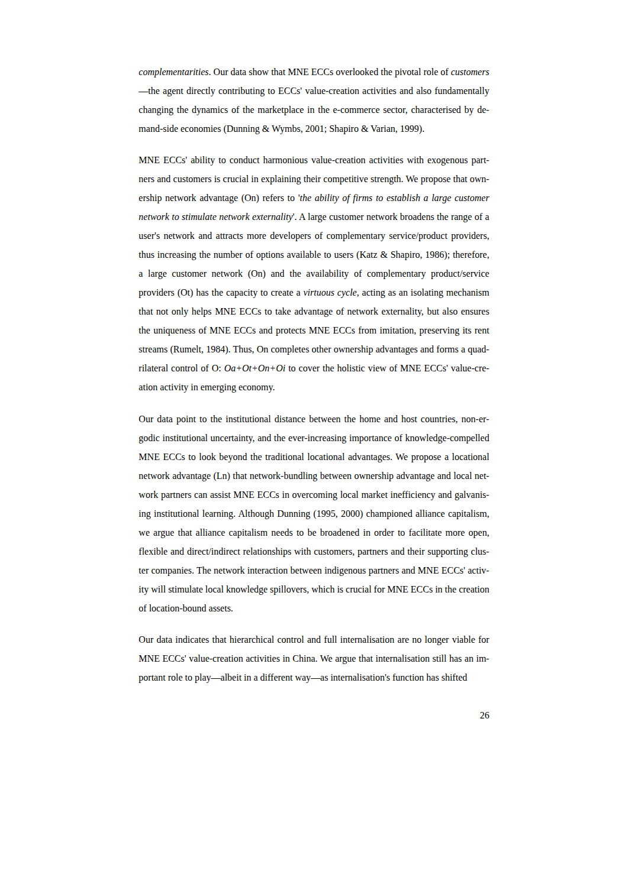complementarities. Our data show that MNE ECCs overlooked the pivotal role of customers—the agent directly contributing to ECCs' value-creation activities and also fundamentally changing the dynamics of the marketplace in the e-commerce sector, characterised by demand-side economies (Dunning & Wymbs, 2001; Shapiro & Varian, 1999).
MNE ECCs' ability to conduct harmonious value-creation activities with exogenous partners and customers is crucial in explaining their competitive strength. We propose that ownership network advantage (On) refers to 'the ability of firms to establish a large customer network to stimulate network externality'. A large customer network broadens the range of a user's network and attracts more developers of complementary service/product providers, thus increasing the number of options available to users (Katz & Shapiro, 1986); therefore, a large customer network (On) and the availability of complementary product/service providers (Ot) has the capacity to create a virtuous cycle, acting as an isolating mechanism that not only helps MNE ECCs to take advantage of network externality, but also ensures the uniqueness of MNE ECCs and protects MNE ECCs from imitation, preserving its rent streams (Rumelt, 1984). Thus, On completes other ownership advantages and forms a quadrilateral control of O: Oa+Ot+On+Oi to cover the holistic view of MNE ECCs' value-creation activity in emerging economy.
Our data point to the institutional distance between the home and host countries, non-ergodic institutional uncertainty, and the ever-increasing importance of knowledge-compelled MNE ECCs to look beyond the traditional locational advantages. We propose a locational network advantage (Ln) that network-bundling between ownership advantage and local network partners can assist MNE ECCs in overcoming local market inefficiency and galvanising institutional learning. Although Dunning (1995, 2000) championed alliance capitalism, we argue that alliance capitalism needs to be broadened in order to facilitate more open, flexible and direct/indirect relationships with customers, partners and their supporting cluster companies. The network interaction between indigenous partners and MNE ECCs' activity will stimulate local knowledge spillovers, which is crucial for MNE ECCs in the creation of location-bound assets.
Our data indicates that hierarchical control and full internalisation are no longer viable for MNE ECCs' value-creation activities in China. We argue that internalisation still has an important role to play—albeit in a different way—as internalisation's function has shifted
26